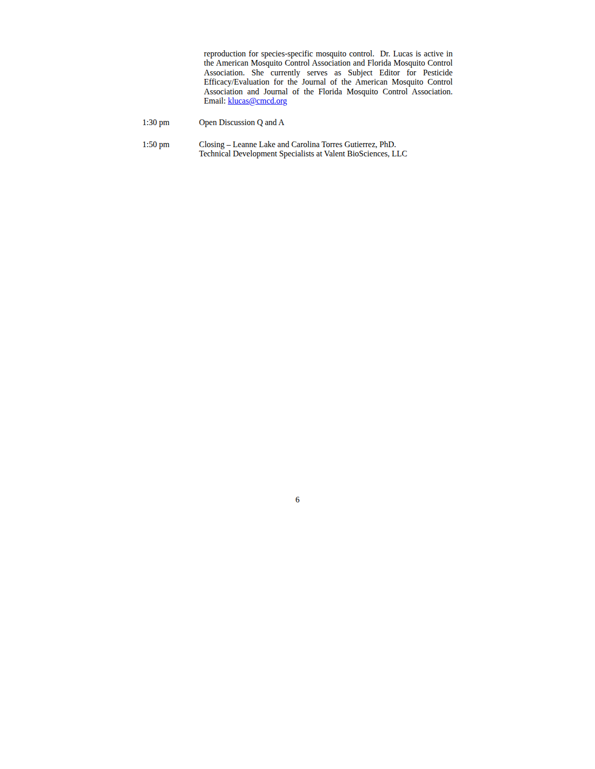reproduction for species-specific mosquito control. Dr. Lucas is active in the American Mosquito Control Association and Florida Mosquito Control Association. She currently serves as Subject Editor for Pesticide Efficacy/Evaluation for the Journal of the American Mosquito Control Association and Journal of the Florida Mosquito Control Association. Email: klucas@cmcd.org
1:30 pm
Open Discussion Q and A
1:50 pm
Closing – Leanne Lake and Carolina Torres Gutierrez, PhD.
Technical Development Specialists at Valent BioSciences, LLC
6